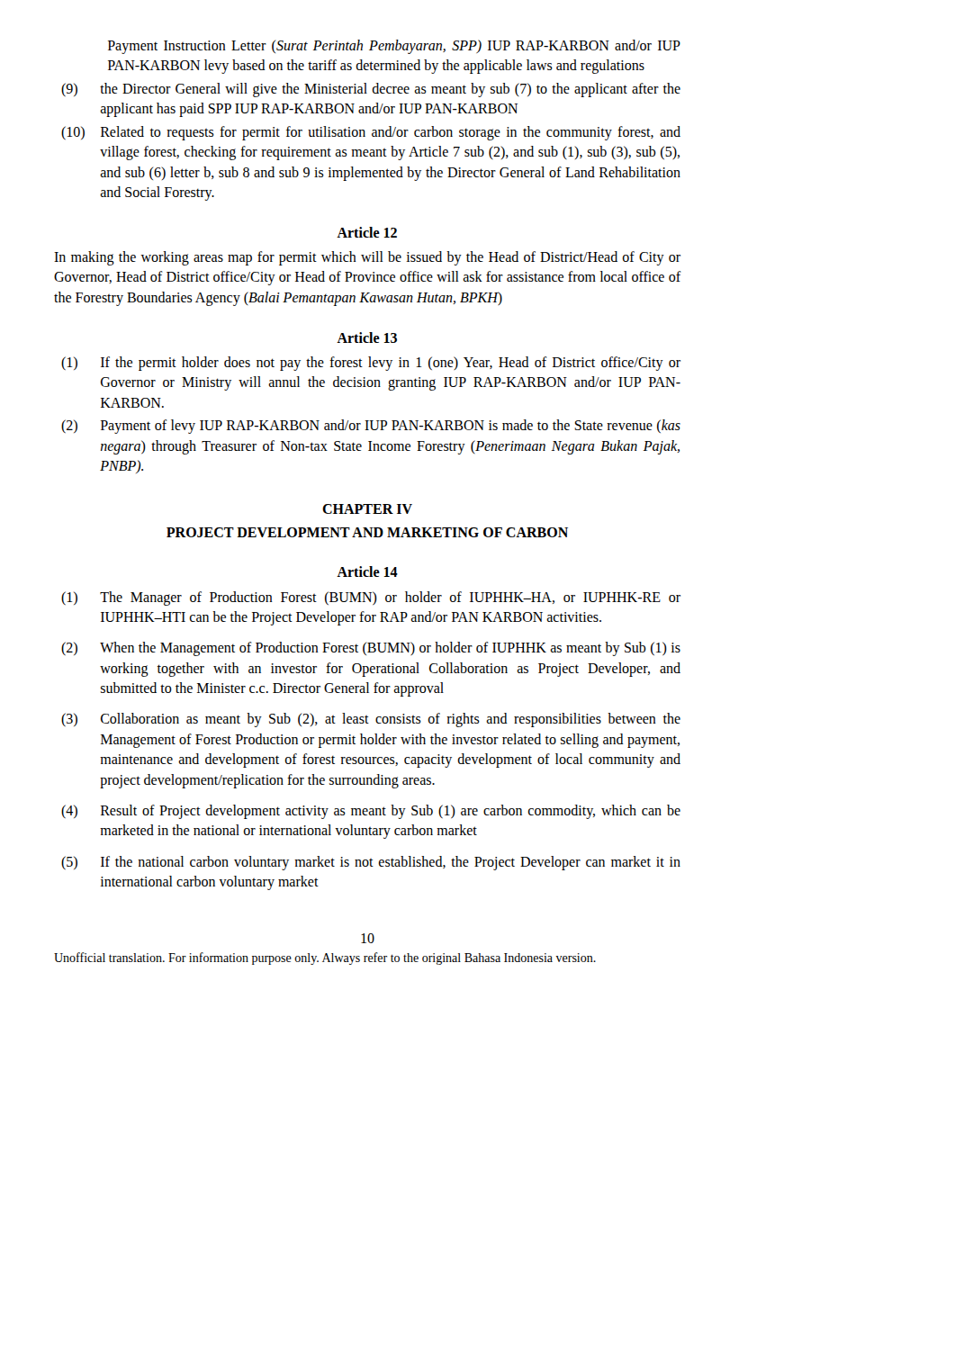Payment Instruction Letter (Surat Perintah Pembayaran, SPP) IUP RAP-KARBON and/or IUP PAN-KARBON levy based on the tariff as determined by the applicable laws and regulations
(9)
the Director General will give the Ministerial decree as meant by sub (7) to the applicant after the applicant has paid SPP IUP RAP-KARBON and/or IUP PAN-KARBON
(10)
Related to requests for permit for utilisation and/or carbon storage in the community forest, and village forest, checking for requirement as meant by Article 7 sub (2), and sub (1), sub (3), sub (5), and sub (6) letter b, sub 8 and sub 9 is implemented by the Director General of Land Rehabilitation and Social Forestry.
Article 12
In making the working areas map for permit which will be issued by the Head of District/Head of City or Governor, Head of District office/City or Head of Province office will ask for assistance from local office of the Forestry Boundaries Agency (Balai Pemantapan Kawasan Hutan, BPKH)
Article 13
(1)
If the permit holder does not pay the forest levy in 1 (one) Year, Head of District office/City or Governor or Ministry will annul the decision granting IUP RAP-KARBON and/or IUP PAN-KARBON.
(2)
Payment of levy IUP RAP-KARBON and/or IUP PAN-KARBON is made to the State revenue (kas negara) through Treasurer of Non-tax State Income Forestry (Penerimaan Negara Bukan Pajak, PNBP).
CHAPTER IV
PROJECT DEVELOPMENT AND MARKETING OF CARBON
Article 14
(1)
The Manager of Production Forest (BUMN) or holder of IUPHHK–HA, or IUPHHK-RE or IUPHHK–HTI can be the Project Developer for RAP and/or PAN KARBON activities.
(2)
When the Management of Production Forest (BUMN) or holder of IUPHHK as meant by Sub (1) is working together with an investor for Operational Collaboration as Project Developer, and submitted to the Minister c.c. Director General for approval
(3)
Collaboration as meant by Sub (2), at least consists of rights and responsibilities between the Management of Forest Production or permit holder with the investor related to selling and payment, maintenance and development of forest resources, capacity development of local community and project development/replication for the surrounding areas.
(4)
Result of Project development activity as meant by Sub (1) are carbon commodity, which can be marketed in the national or international voluntary carbon market
(5)
If the national carbon voluntary market is not established, the Project Developer can market it in international carbon voluntary market
10
Unofficial translation. For information purpose only. Always refer to the original Bahasa Indonesia version.